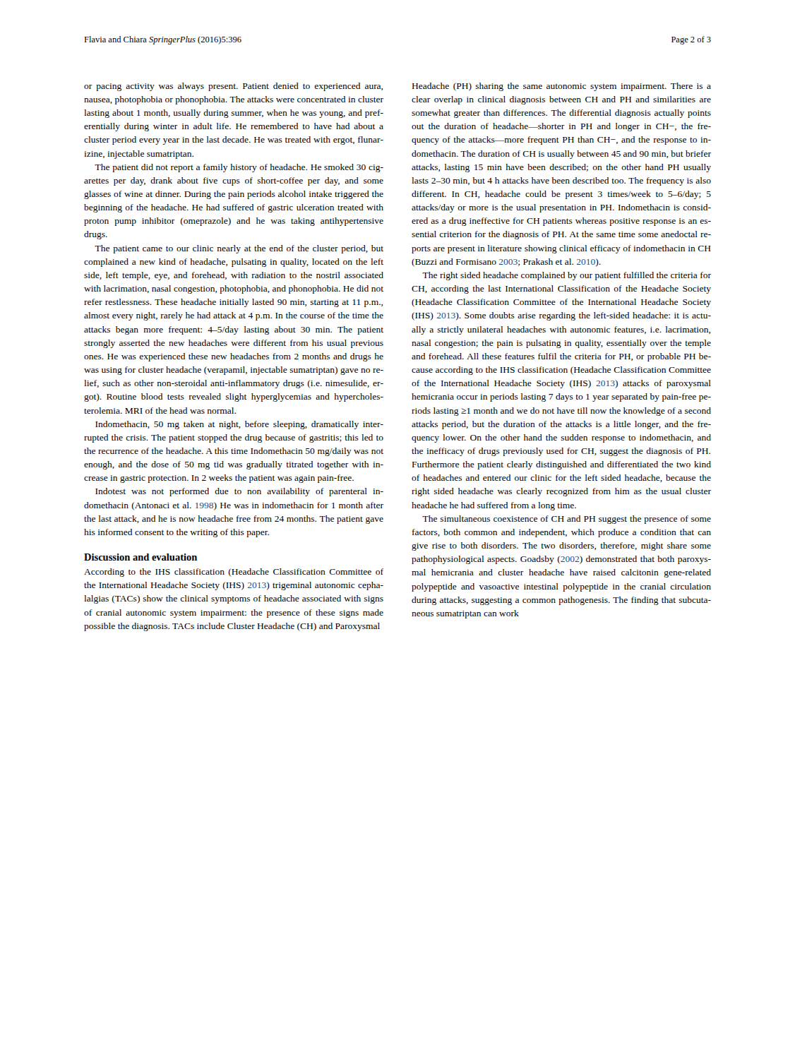Flavia and Chiara SpringerPlus (2016)5:396
Page 2 of 3
or pacing activity was always present. Patient denied to experienced aura, nausea, photophobia or phonophobia. The attacks were concentrated in cluster lasting about 1 month, usually during summer, when he was young, and preferentially during winter in adult life. He remembered to have had about a cluster period every year in the last decade. He was treated with ergot, flunarizine, injectable sumatriptan.
The patient did not report a family history of headache. He smoked 30 cigarettes per day, drank about five cups of short-coffee per day, and some glasses of wine at dinner. During the pain periods alcohol intake triggered the beginning of the headache. He had suffered of gastric ulceration treated with proton pump inhibitor (omeprazole) and he was taking antihypertensive drugs.
The patient came to our clinic nearly at the end of the cluster period, but complained a new kind of headache, pulsating in quality, located on the left side, left temple, eye, and forehead, with radiation to the nostril associated with lacrimation, nasal congestion, photophobia, and phonophobia. He did not refer restlessness. These headache initially lasted 90 min, starting at 11 p.m., almost every night, rarely he had attack at 4 p.m. In the course of the time the attacks began more frequent: 4–5/day lasting about 30 min. The patient strongly asserted the new headaches were different from his usual previous ones. He was experienced these new headaches from 2 months and drugs he was using for cluster headache (verapamil, injectable sumatriptan) gave no relief, such as other non-steroidal anti-inflammatory drugs (i.e. nimesulide, ergot). Routine blood tests revealed slight hyperglycemias and hypercholesterolemia. MRI of the head was normal.
Indomethacin, 50 mg taken at night, before sleeping, dramatically interrupted the crisis. The patient stopped the drug because of gastritis; this led to the recurrence of the headache. A this time Indomethacin 50 mg/daily was not enough, and the dose of 50 mg tid was gradually titrated together with increase in gastric protection. In 2 weeks the patient was again pain-free.
Indotest was not performed due to non availability of parenteral indomethacin (Antonaci et al. 1998) He was in indomethacin for 1 month after the last attack, and he is now headache free from 24 months. The patient gave his informed consent to the writing of this paper.
Discussion and evaluation
According to the IHS classification (Headache Classification Committee of the International Headache Society (IHS) 2013) trigeminal autonomic cephalalgias (TACs) show the clinical symptoms of headache associated with signs of cranial autonomic system impairment: the presence of these signs made possible the diagnosis. TACs include Cluster Headache (CH) and Paroxysmal
Headache (PH) sharing the same autonomic system impairment. There is a clear overlap in clinical diagnosis between CH and PH and similarities are somewhat greater than differences. The differential diagnosis actually points out the duration of headache—shorter in PH and longer in CH−, the frequency of the attacks—more frequent PH than CH−, and the response to indomethacin. The duration of CH is usually between 45 and 90 min, but briefer attacks, lasting 15 min have been described; on the other hand PH usually lasts 2–30 min, but 4 h attacks have been described too. The frequency is also different. In CH, headache could be present 3 times/week to 5–6/day; 5 attacks/day or more is the usual presentation in PH. Indomethacin is considered as a drug ineffective for CH patients whereas positive response is an essential criterion for the diagnosis of PH. At the same time some anedoctal reports are present in literature showing clinical efficacy of indomethacin in CH (Buzzi and Formisano 2003; Prakash et al. 2010).
The right sided headache complained by our patient fulfilled the criteria for CH, according the last International Classification of the Headache Society (Headache Classification Committee of the International Headache Society (IHS) 2013). Some doubts arise regarding the left-sided headache: it is actually a strictly unilateral headaches with autonomic features, i.e. lacrimation, nasal congestion; the pain is pulsating in quality, essentially over the temple and forehead. All these features fulfil the criteria for PH, or probable PH because according to the IHS classification (Headache Classification Committee of the International Headache Society (IHS) 2013) attacks of paroxysmal hemicrania occur in periods lasting 7 days to 1 year separated by pain-free periods lasting ≥1 month and we do not have till now the knowledge of a second attacks period, but the duration of the attacks is a little longer, and the frequency lower. On the other hand the sudden response to indomethacin, and the inefficacy of drugs previously used for CH, suggest the diagnosis of PH. Furthermore the patient clearly distinguished and differentiated the two kind of headaches and entered our clinic for the left sided headache, because the right sided headache was clearly recognized from him as the usual cluster headache he had suffered from a long time.
The simultaneous coexistence of CH and PH suggest the presence of some factors, both common and independent, which produce a condition that can give rise to both disorders. The two disorders, therefore, might share some pathophysiological aspects. Goadsby (2002) demonstrated that both paroxysmal hemicrania and cluster headache have raised calcitonin gene-related polypeptide and vasoactive intestinal polypeptide in the cranial circulation during attacks, suggesting a common pathogenesis. The finding that subcutaneous sumatriptan can work